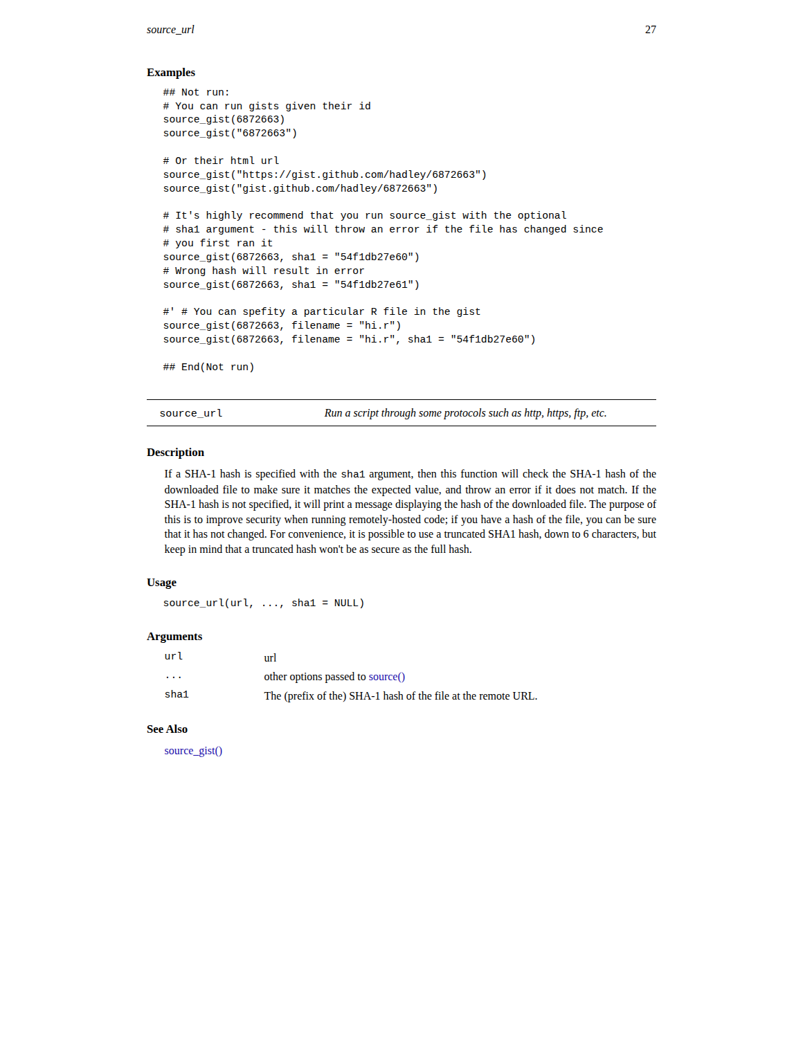source_url 27
Examples
## Not run:
# You can run gists given their id
source_gist(6872663)
source_gist("6872663")

# Or their html url
source_gist("https://gist.github.com/hadley/6872663")
source_gist("gist.github.com/hadley/6872663")

# It's highly recommend that you run source_gist with the optional
# sha1 argument - this will throw an error if the file has changed since
# you first ran it
source_gist(6872663, sha1 = "54f1db27e60")
# Wrong hash will result in error
source_gist(6872663, sha1 = "54f1db27e61")

#' # You can spefity a particular R file in the gist
source_gist(6872663, filename = "hi.r")
source_gist(6872663, filename = "hi.r", sha1 = "54f1db27e60")

## End(Not run)
source_url Run a script through some protocols such as http, https, ftp, etc.
Description
If a SHA-1 hash is specified with the sha1 argument, then this function will check the SHA-1 hash of the downloaded file to make sure it matches the expected value, and throw an error if it does not match. If the SHA-1 hash is not specified, it will print a message displaying the hash of the downloaded file. The purpose of this is to improve security when running remotely-hosted code; if you have a hash of the file, you can be sure that it has not changed. For convenience, it is possible to use a truncated SHA1 hash, down to 6 characters, but keep in mind that a truncated hash won't be as secure as the full hash.
Usage
source_url(url, ..., sha1 = NULL)
Arguments
url
url
...
other options passed to source()
sha1
The (prefix of the) SHA-1 hash of the file at the remote URL.
See Also
source_gist()